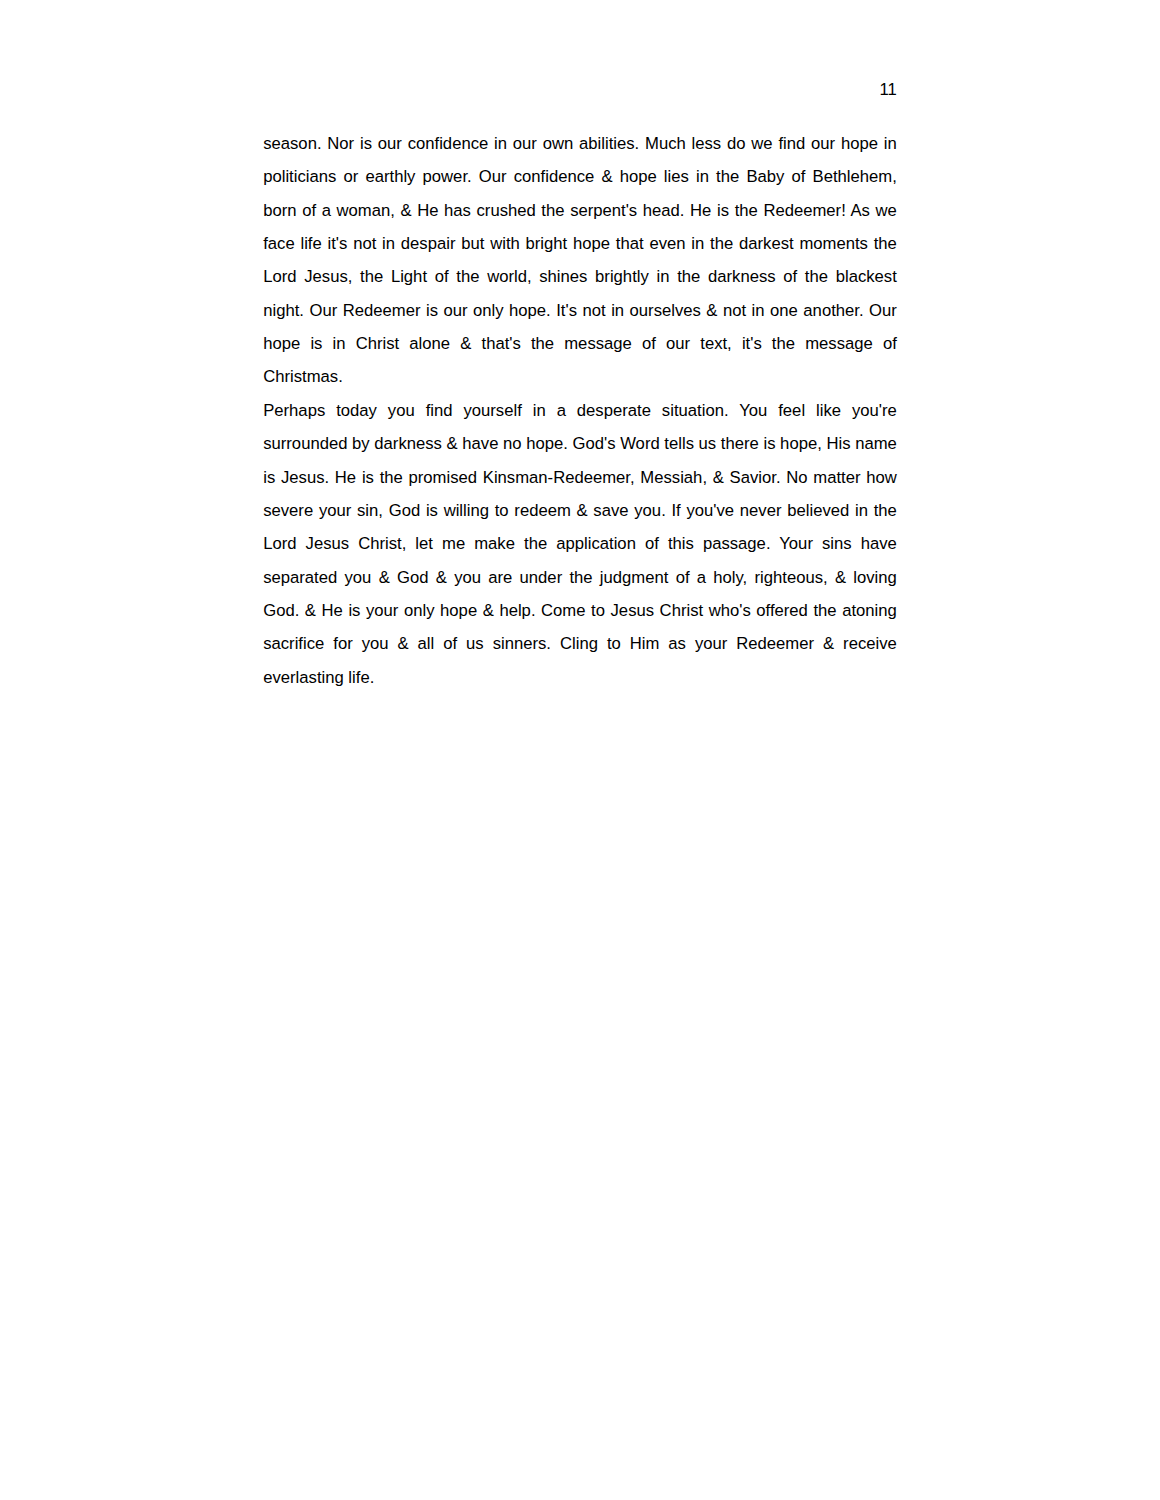11
season. Nor is our confidence in our own abilities. Much less do we find our hope in politicians or earthly power. Our confidence & hope lies in the Baby of Bethlehem, born of a woman, & He has crushed the serpent's head. He is the Redeemer! As we face life it's not in despair but with bright hope that even in the darkest moments the Lord Jesus, the Light of the world, shines brightly in the darkness of the blackest night. Our Redeemer is our only hope. It's not in ourselves & not in one another. Our hope is in Christ alone & that's the message of our text, it's the message of Christmas.
Perhaps today you find yourself in a desperate situation. You feel like you're surrounded by darkness & have no hope. God's Word tells us there is hope, His name is Jesus. He is the promised Kinsman-Redeemer, Messiah, & Savior. No matter how severe your sin, God is willing to redeem & save you. If you've never believed in the Lord Jesus Christ, let me make the application of this passage. Your sins have separated you & God & you are under the judgment of a holy, righteous, & loving God. & He is your only hope & help. Come to Jesus Christ who's offered the atoning sacrifice for you & all of us sinners. Cling to Him as your Redeemer & receive everlasting life.